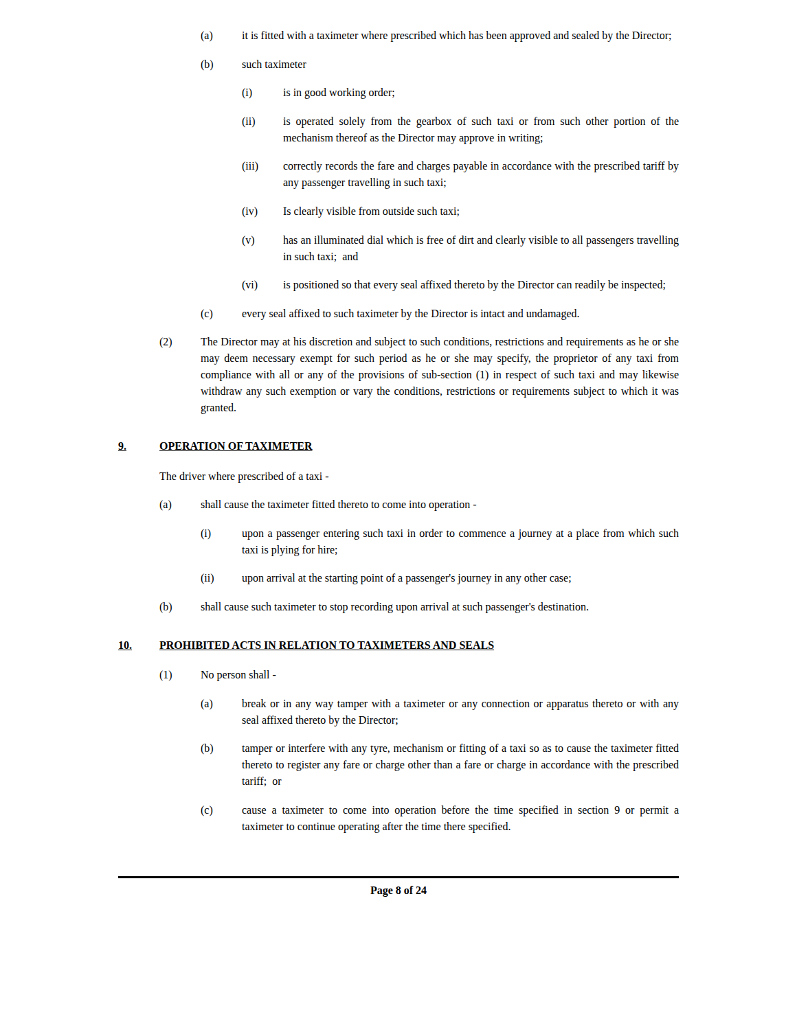(a) it is fitted with a taximeter where prescribed which has been approved and sealed by the Director;
(b) such taximeter
(i) is in good working order;
(ii) is operated solely from the gearbox of such taxi or from such other portion of the mechanism thereof as the Director may approve in writing;
(iii) correctly records the fare and charges payable in accordance with the prescribed tariff by any passenger travelling in such taxi;
(iv) Is clearly visible from outside such taxi;
(v) has an illuminated dial which is free of dirt and clearly visible to all passengers travelling in such taxi; and
(vi) is positioned so that every seal affixed thereto by the Director can readily be inspected;
(c) every seal affixed to such taximeter by the Director is intact and undamaged.
(2) The Director may at his discretion and subject to such conditions, restrictions and requirements as he or she may deem necessary exempt for such period as he or she may specify, the proprietor of any taxi from compliance with all or any of the provisions of sub-section (1) in respect of such taxi and may likewise withdraw any such exemption or vary the conditions, restrictions or requirements subject to which it was granted.
9. OPERATION OF TAXIMETER
The driver where prescribed of a taxi -
(a) shall cause the taximeter fitted thereto to come into operation -
(i) upon a passenger entering such taxi in order to commence a journey at a place from which such taxi is plying for hire;
(ii) upon arrival at the starting point of a passenger's journey in any other case;
(b) shall cause such taximeter to stop recording upon arrival at such passenger's destination.
10. PROHIBITED ACTS IN RELATION TO TAXIMETERS AND SEALS
(1) No person shall -
(a) break or in any way tamper with a taximeter or any connection or apparatus thereto or with any seal affixed thereto by the Director;
(b) tamper or interfere with any tyre, mechanism or fitting of a taxi so as to cause the taximeter fitted thereto to register any fare or charge other than a fare or charge in accordance with the prescribed tariff; or
(c) cause a taximeter to come into operation before the time specified in section 9 or permit a taximeter to continue operating after the time there specified.
Page 8 of 24